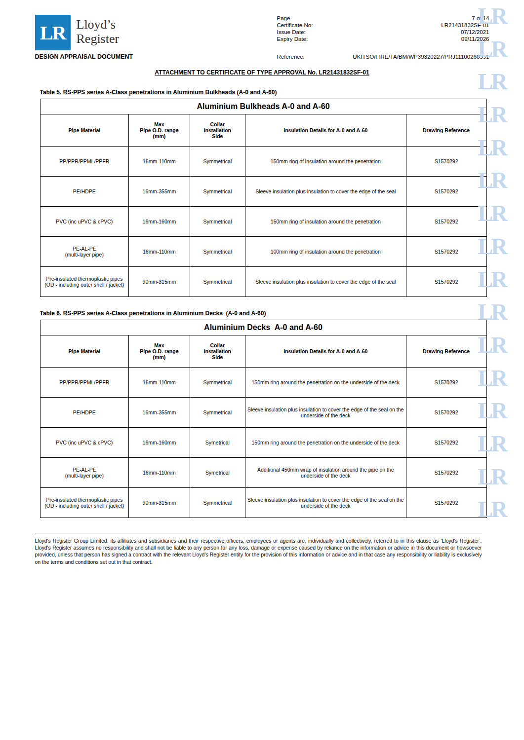LR LR LR LR LR LR LR LR LR LR LR LR LR LR LR LR
LR
Lloyd’s
Register
| Page | 7 of 14 |
| Certificate No: | LR21431832SF-01 |
| Issue Date: | 07/12/2021 |
| Expiry Date: | 09/11/2026 |
DESIGN APPRAISAL DOCUMENT
Reference: UKITSO/FIRE/TA/BM/WP39320227/PRJ11100260551
ATTACHMENT TO CERTIFICATE OF TYPE APPROVAL No. LR21431832SF-01
Table 5. RS-PPS series A-Class penetrations in Aluminium Bulkheads (A-0 and A-60)
| Aluminium Bulkheads A-0 and A-60 |
| --- |
| Pipe Material | Max Pipe O.D. range (mm) | Collar Installation Side | Insulation Details for A-0 and A-60 | Drawing Reference |
| PP/PPR/PPML/PPFR | 16mm-110mm | Symmetrical | 150mm ring of insulation around the penetration | S1570292 |
| PE/HDPE | 16mm-355mm | Symmetrical | Sleeve insulation plus insulation to cover the edge of the seal | S1570292 |
| PVC (inc uPVC & cPVC) | 16mm-160mm | Symmetrical | 150mm ring of insulation around the penetration | S1570292 |
| PE-AL-PE (multi-layer pipe) | 16mm-110mm | Symmetrical | 100mm ring of insulation around the penetration | S1570292 |
| Pre-insulated thermoplastic pipes (OD - including outer shell / jacket) | 90mm-315mm | Symmetrical | Sleeve insulation plus insulation to cover the edge of the seal | S1570292 |
Table 6. RS-PPS series A-Class penetrations in Aluminium Decks (A-0 and A-60)
| Aluminium Decks A-0 and A-60 |
| --- |
| Pipe Material | Max Pipe O.D. range (mm) | Collar Installation Side | Insulation Details for A-0 and A-60 | Drawing Reference |
| PP/PPR/PPML/PPFR | 16mm-110mm | Symmetrical | 150mm ring around the penetration on the underside of the deck | S1570292 |
| PE/HDPE | 16mm-355mm | Symmetrical | Sleeve insulation plus insulation to cover the edge of the seal on the underside of the deck | S1570292 |
| PVC (inc uPVC & cPVC) | 16mm-160mm | Symetrical | 150mm ring around the penetration on the underside of the deck | S1570292 |
| PE-AL-PE (multi-layer pipe) | 16mm-110mm | Symetrical | Additional 450mm wrap of insulation around the pipe on the underside of the deck | S1570292 |
| Pre-insulated thermoplastic pipes (OD - including outer shell / jacket) | 90mm-315mm | Symmetrical | Sleeve insulation plus insulation to cover the edge of the seal on the underside of the deck | S1570292 |
Lloyd's Register Group Limited, its affiliates and subsidiaries and their respective officers, employees or agents are, individually and collectively, referred to in this clause as ‘Lloyd's Register’. Lloyd's Register assumes no responsibility and shall not be liable to any person for any loss, damage or expense caused by reliance on the information or advice in this document or howsoever provided, unless that person has signed a contract with the relevant Lloyd's Register entity for the provision of this information or advice and in that case any responsibility or liability is exclusively on the terms and conditions set out in that contract.